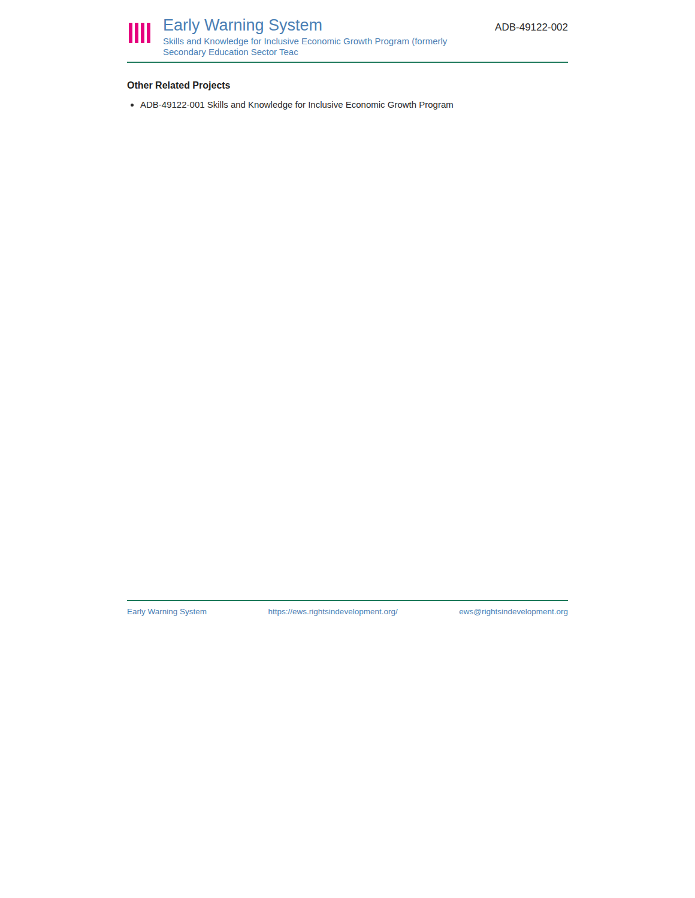Early Warning System
Skills and Knowledge for Inclusive Economic Growth Program (formerly Secondary Education Sector Teac
ADB-49122-002
Other Related Projects
ADB-49122-001 Skills and Knowledge for Inclusive Economic Growth Program
Early Warning System
https://ews.rightsindevelopment.org/
ews@rightsindevelopment.org